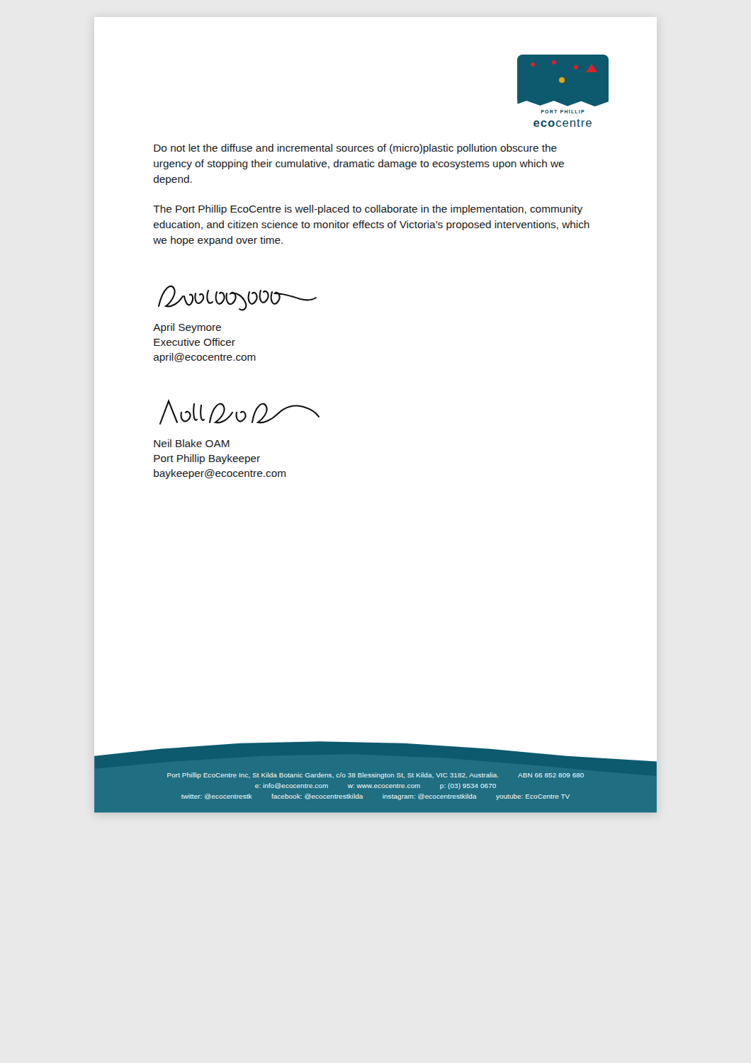PORT PHILLIP
eco centre
Do not let the diffuse and incremental sources of (micro)plastic pollution obscure the urgency of stopping their cumulative, dramatic damage to ecosystems upon which we depend.
The Port Phillip EcoCentre is well-placed to collaborate in the implementation, community education, and citizen science to monitor effects of Victoria’s proposed interventions, which we hope expand over time.
April Seymore
Executive Officer
april@ecocentre.com
Neil Blake OAM
Port Phillip Baykeeper
baykeeper@ecocentre.com
Port Phillip EcoCentre Inc, St Kilda Botanic Gardens, c/o 38 Blessington St, St Kilda, VIC 3182, Australia. ABN 66 852 809 680
e: info@ecocentre.com w: www.ecocentre.com p: (03) 9534 0670
twitter: @ecocentrestk facebook: @ecocentrestkilda instagram: @ecocentrestkilda youtube: EcoCentre TV